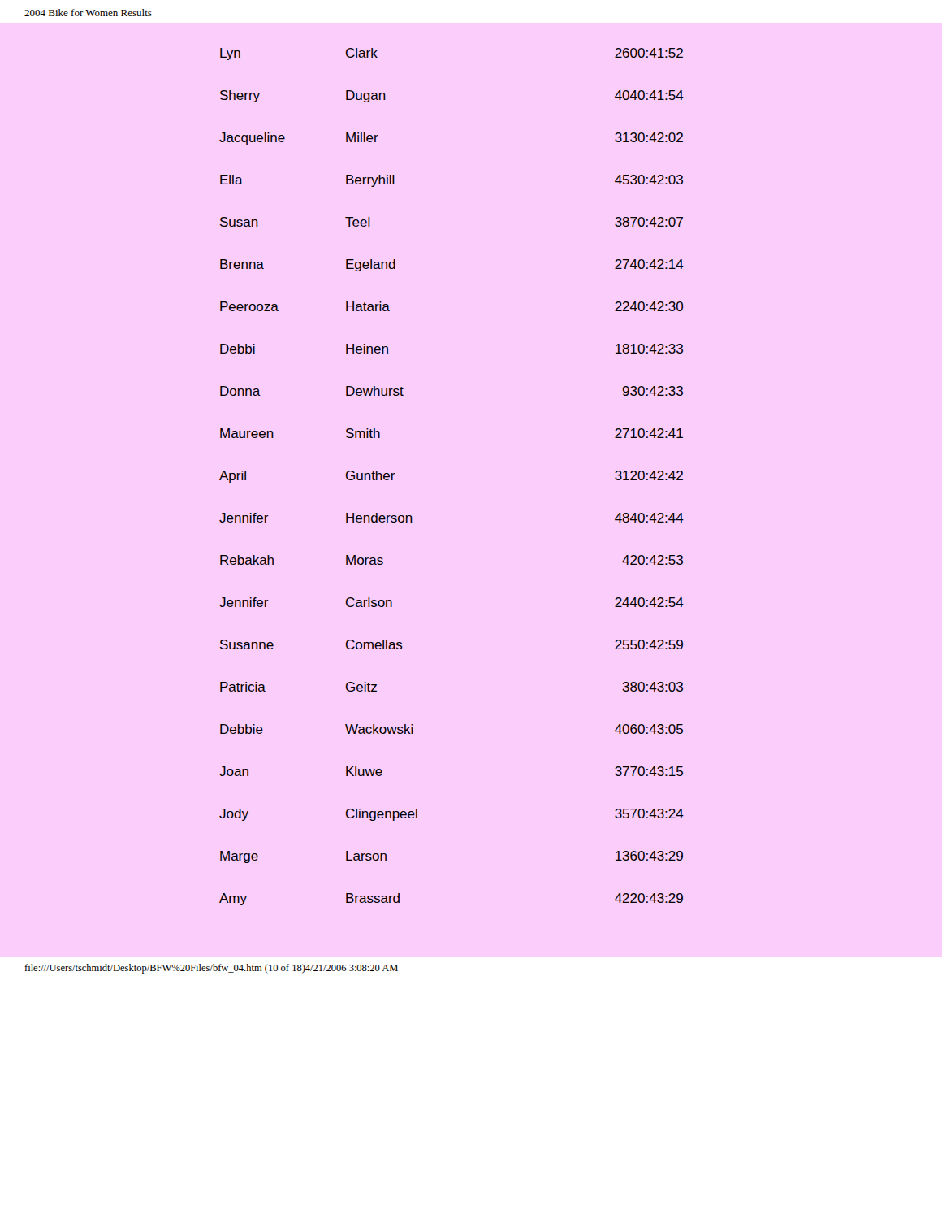2004 Bike for Women Results
| Lyn | Clark | 260 | 0:41:52 |
| Sherry | Dugan | 404 | 0:41:54 |
| Jacqueline | Miller | 313 | 0:42:02 |
| Ella | Berryhill | 453 | 0:42:03 |
| Susan | Teel | 387 | 0:42:07 |
| Brenna | Egeland | 274 | 0:42:14 |
| Peerooza | Hataria | 224 | 0:42:30 |
| Debbi | Heinen | 181 | 0:42:33 |
| Donna | Dewhurst | 93 | 0:42:33 |
| Maureen | Smith | 271 | 0:42:41 |
| April | Gunther | 312 | 0:42:42 |
| Jennifer | Henderson | 484 | 0:42:44 |
| Rebakah | Moras | 42 | 0:42:53 |
| Jennifer | Carlson | 244 | 0:42:54 |
| Susanne | Comellas | 255 | 0:42:59 |
| Patricia | Geitz | 38 | 0:43:03 |
| Debbie | Wackowski | 406 | 0:43:05 |
| Joan | Kluwe | 377 | 0:43:15 |
| Jody | Clingenpeel | 357 | 0:43:24 |
| Marge | Larson | 136 | 0:43:29 |
| Amy | Brassard | 422 | 0:43:29 |
file:///Users/tschmidt/Desktop/BFW%20Files/bfw_04.htm (10 of 18)4/21/2006 3:08:20 AM